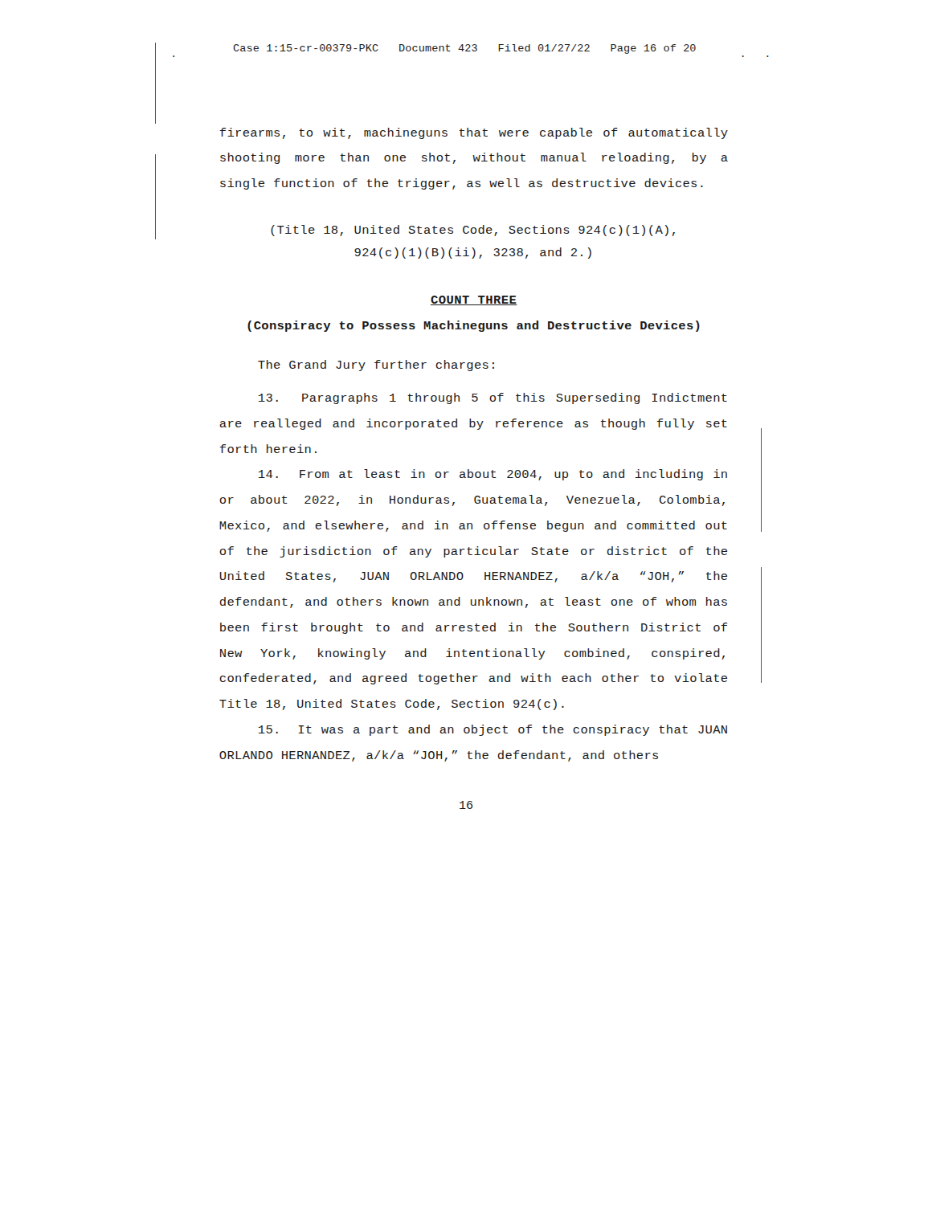.
.
.
Case 1:15-cr-00379-PKC Document 423 Filed 01/27/22 Page 16 of 20
firearms, to wit, machineguns that were capable of automatically shooting more than one shot, without manual reloading, by a single function of the trigger, as well as destructive devices.
(Title 18, United States Code, Sections 924(c)(1)(A),
924(c)(1)(B)(ii), 3238, and 2.)
COUNT THREE
(Conspiracy to Possess Machineguns and Destructive Devices)
The Grand Jury further charges:
13. Paragraphs 1 through 5 of this Superseding Indictment are realleged and incorporated by reference as though fully set forth herein.
14. From at least in or about 2004, up to and including in or about 2022, in Honduras, Guatemala, Venezuela, Colombia, Mexico, and elsewhere, and in an offense begun and committed out of the jurisdiction of any particular State or district of the United States, JUAN ORLANDO HERNANDEZ, a/k/a “JOH,” the defendant, and others known and unknown, at least one of whom has been first brought to and arrested in the Southern District of New York, knowingly and intentionally combined, conspired, confederated, and agreed together and with each other to violate Title 18, United States Code, Section 924(c).
15. It was a part and an object of the conspiracy that JUAN ORLANDO HERNANDEZ, a/k/a “JOH,” the defendant, and others
16